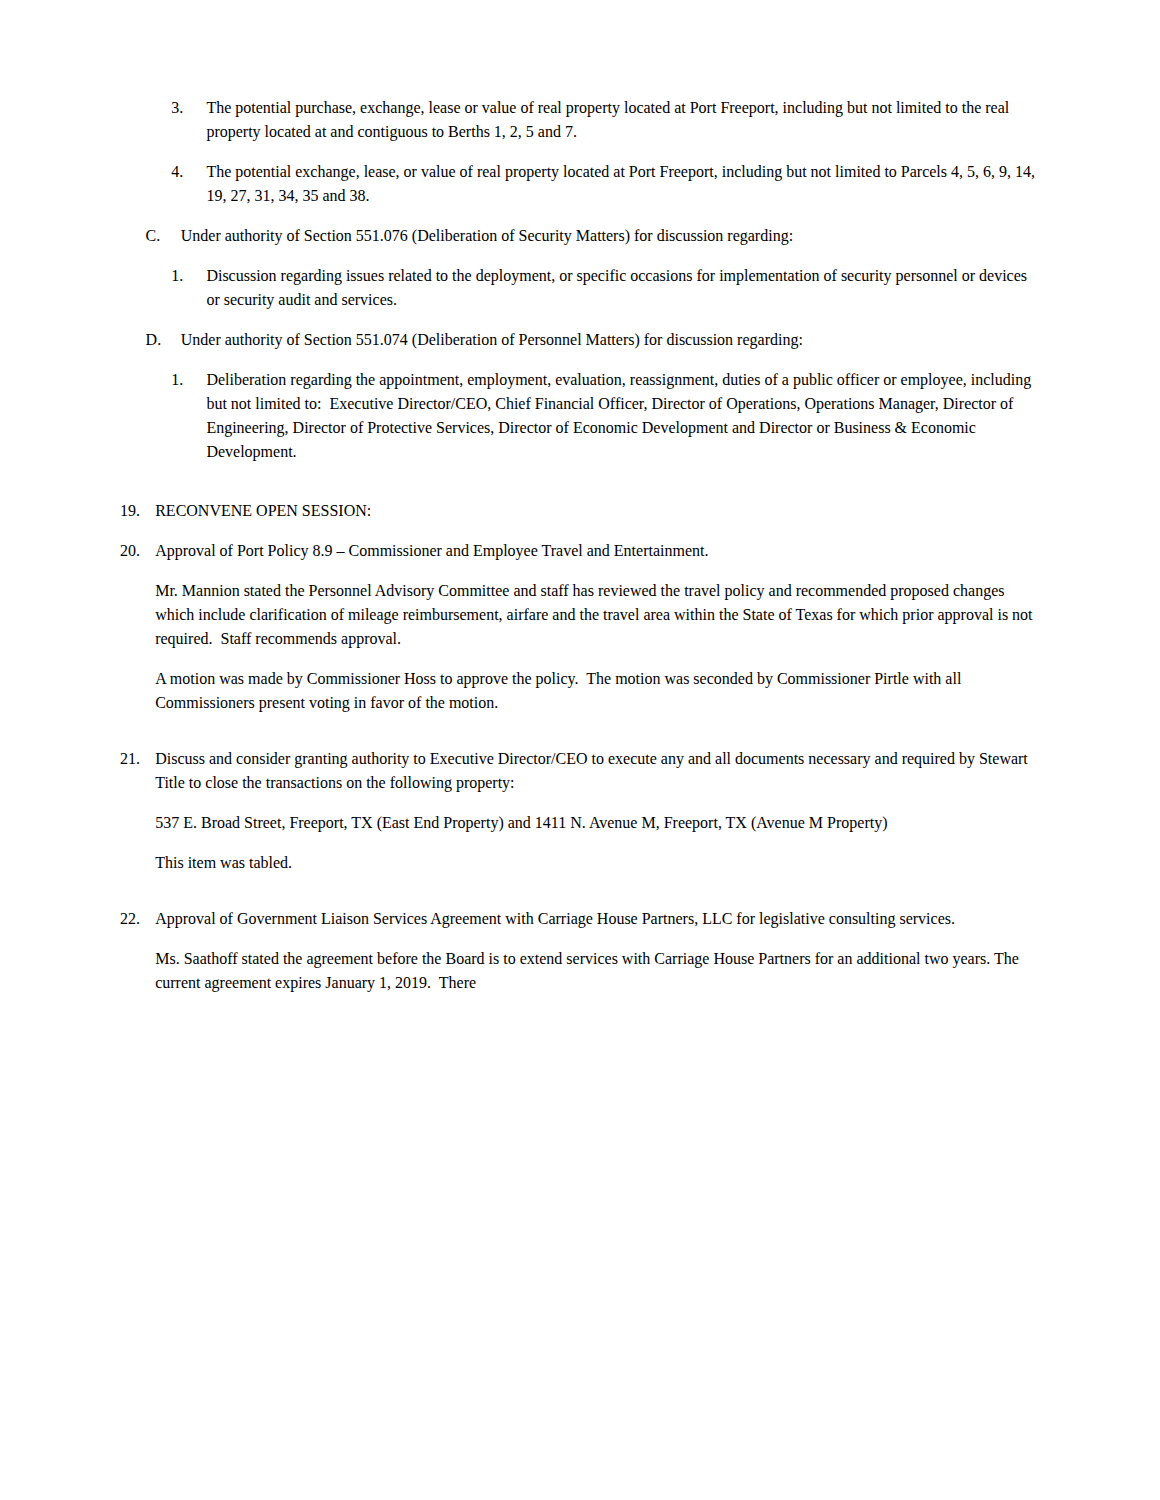3. The potential purchase, exchange, lease or value of real property located at Port Freeport, including but not limited to the real property located at and contiguous to Berths 1, 2, 5 and 7.
4. The potential exchange, lease, or value of real property located at Port Freeport, including but not limited to Parcels 4, 5, 6, 9, 14, 19, 27, 31, 34, 35 and 38.
C. Under authority of Section 551.076 (Deliberation of Security Matters) for discussion regarding:
1. Discussion regarding issues related to the deployment, or specific occasions for implementation of security personnel or devices or security audit and services.
D. Under authority of Section 551.074 (Deliberation of Personnel Matters) for discussion regarding:
1. Deliberation regarding the appointment, employment, evaluation, reassignment, duties of a public officer or employee, including but not limited to: Executive Director/CEO, Chief Financial Officer, Director of Operations, Operations Manager, Director of Engineering, Director of Protective Services, Director of Economic Development and Director or Business & Economic Development.
19. RECONVENE OPEN SESSION:
20.
Approval of Port Policy 8.9 – Commissioner and Employee Travel and Entertainment.
Mr. Mannion stated the Personnel Advisory Committee and staff has reviewed the travel policy and recommended proposed changes which include clarification of mileage reimbursement, airfare and the travel area within the State of Texas for which prior approval is not required. Staff recommends approval.
A motion was made by Commissioner Hoss to approve the policy. The motion was seconded by Commissioner Pirtle with all Commissioners present voting in favor of the motion.
21.
Discuss and consider granting authority to Executive Director/CEO to execute any and all documents necessary and required by Stewart Title to close the transactions on the following property:
537 E. Broad Street, Freeport, TX (East End Property) and 1411 N. Avenue M, Freeport, TX (Avenue M Property)
This item was tabled.
22.
Approval of Government Liaison Services Agreement with Carriage House Partners, LLC for legislative consulting services.
Ms. Saathoff stated the agreement before the Board is to extend services with Carriage House Partners for an additional two years. The current agreement expires January 1, 2019. There